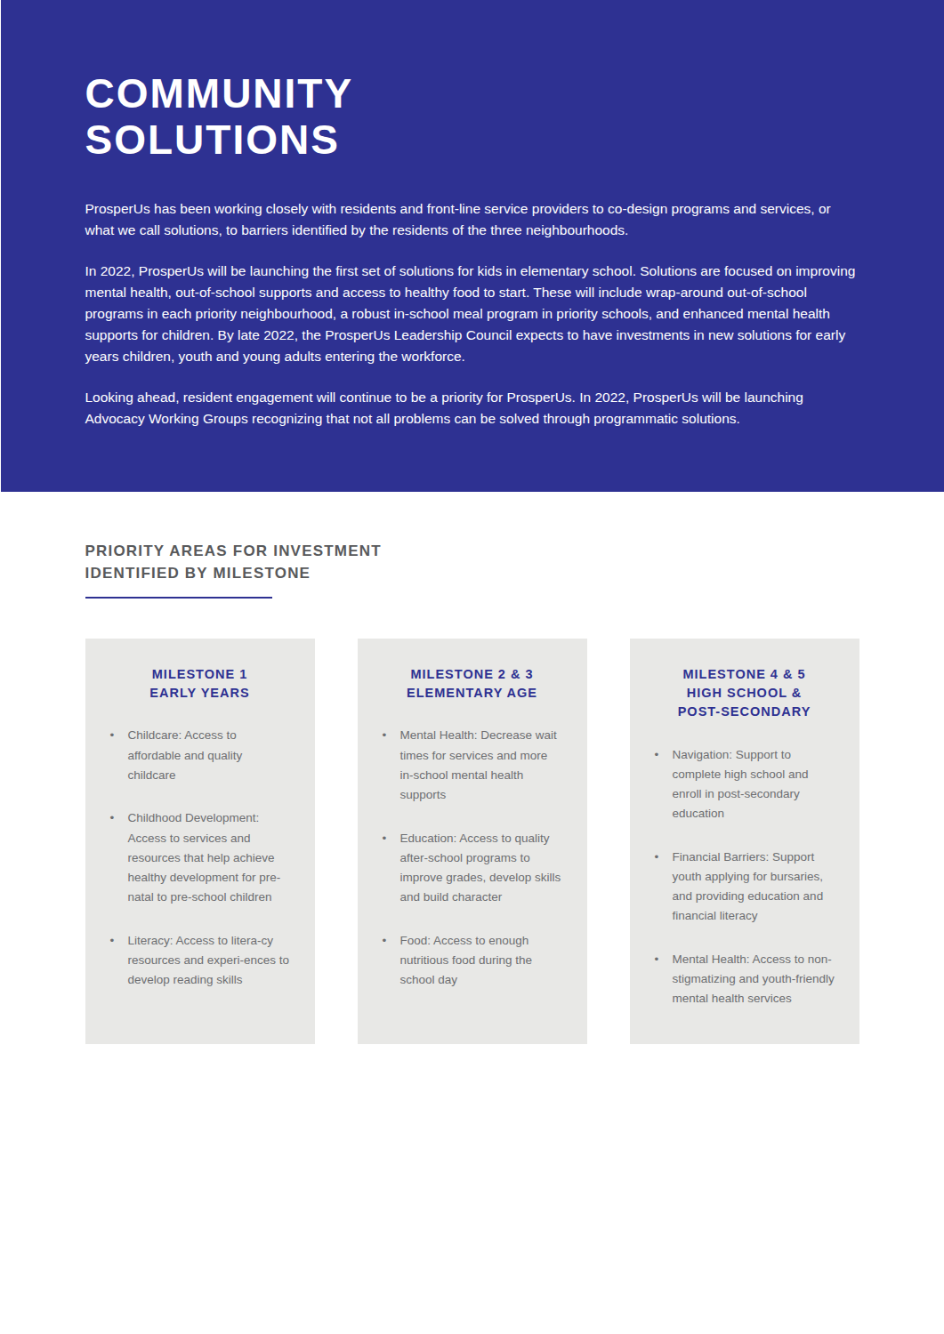COMMUNITY SOLUTIONS
ProsperUs has been working closely with residents and front-line service providers to co-design programs and services, or what we call solutions, to barriers identified by the residents of the three neighbourhoods.
In 2022, ProsperUs will be launching the first set of solutions for kids in elementary school. Solutions are focused on improving mental health, out-of-school supports and access to healthy food to start. These will include wrap-around out-of-school programs in each priority neighbourhood, a robust in-school meal program in priority schools, and enhanced mental health supports for children. By late 2022, the ProsperUs Leadership Council expects to have investments in new solutions for early years children, youth and young adults entering the workforce.
Looking ahead, resident engagement will continue to be a priority for ProsperUs. In 2022, ProsperUs will be launching Advocacy Working Groups recognizing that not all problems can be solved through programmatic solutions.
PRIORITY AREAS FOR INVESTMENT
IDENTIFIED BY MILESTONE
MILESTONE 1
EARLY YEARS
Childcare: Access to affordable and quality childcare
Childhood Development: Access to services and resources that help achieve healthy development for pre-natal to pre-school children
Literacy: Access to litera‑cy resources and experi‑ences to develop reading skills
MILESTONE 2 & 3
ELEMENTARY AGE
Mental Health: Decrease wait times for services and more in-school mental health supports
Education: Access to quality after-school programs to improve grades, develop skills and build character
Food: Access to enough nutritious food during the school day
MILESTONE 4 & 5
HIGH SCHOOL &
POST-SECONDARY
Navigation: Support to complete high school and enroll in post-secondary education
Financial Barriers: Support youth applying for bursaries, and providing education and financial literacy
Mental Health: Access to non-stigmatizing and youth-friendly mental health services